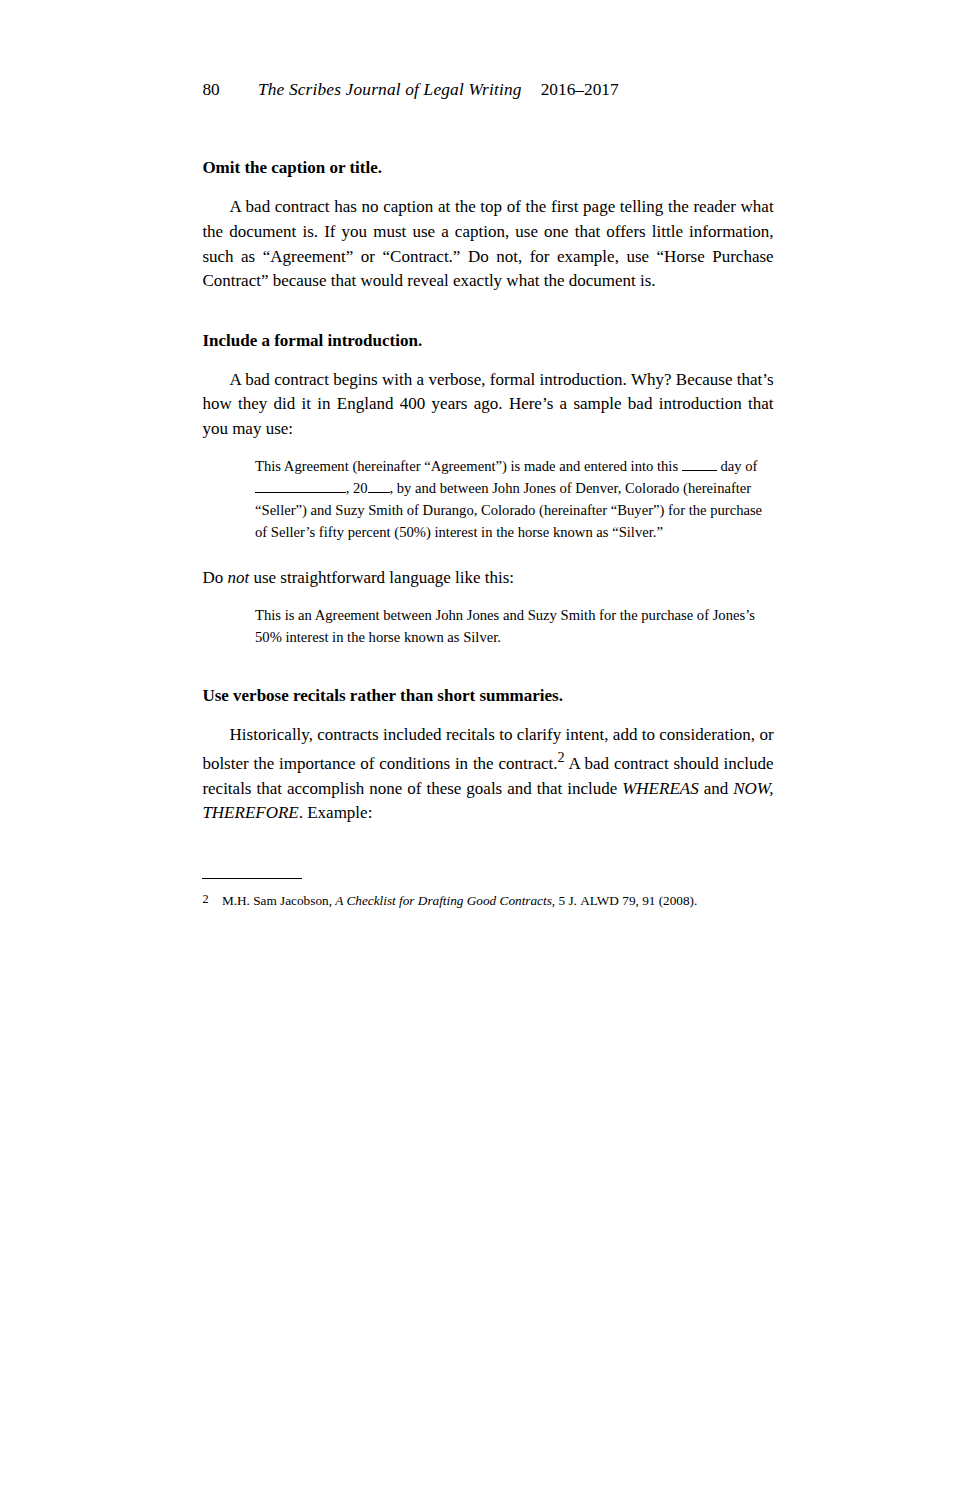80 The Scribes Journal of Legal Writing 2016–2017
Omit the caption or title.
A bad contract has no caption at the top of the first page telling the reader what the document is. If you must use a caption, use one that offers little information, such as “Agreement” or “Contract.” Do not, for example, use “Horse Purchase Contract” because that would reveal exactly what the document is.
Include a formal introduction.
A bad contract begins with a verbose, formal introduction. Why? Because that’s how they did it in England 400 years ago. Here’s a sample bad introduction that you may use:
This Agreement (hereinafter “Agreement”) is made and entered into this day of , 20 , by and between John Jones of Denver, Colorado (hereinafter “Seller”) and Suzy Smith of Durango, Colorado (hereinafter “Buyer”) for the purchase of Seller’s fifty percent (50%) interest in the horse known as “Silver.”
Do not use straightforward language like this:
This is an Agreement between John Jones and Suzy Smith for the purchase of Jones’s 50% interest in the horse known as Silver.
Use verbose recitals rather than short summaries.
Historically, contracts included recitals to clarify intent, add to consideration, or bolster the importance of conditions in the contract.2 A bad contract should include recitals that accomplish none of these goals and that include WHEREAS and NOW, THEREFORE. Example:
2
M.H. Sam Jacobson, A Checklist for Drafting Good Contracts, 5 J. ALWD 79, 91 (2008).